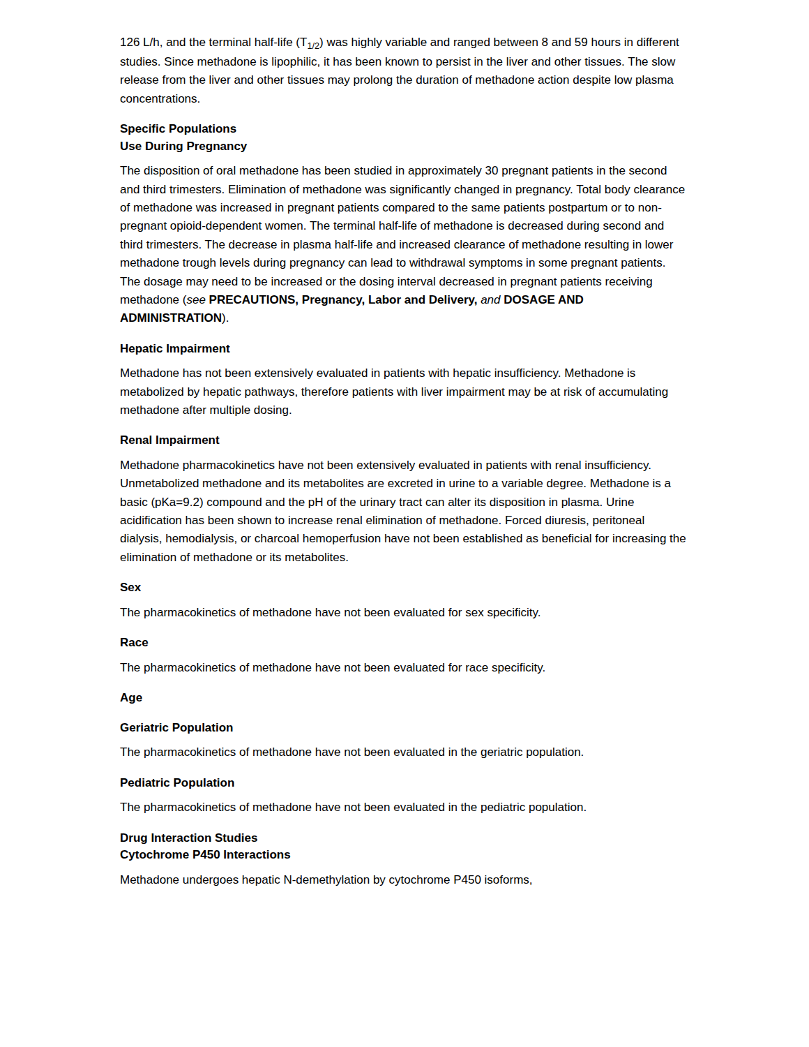126 L/h, and the terminal half-life (T1/2) was highly variable and ranged between 8 and 59 hours in different studies. Since methadone is lipophilic, it has been known to persist in the liver and other tissues. The slow release from the liver and other tissues may prolong the duration of methadone action despite low plasma concentrations.
Specific Populations
Use During Pregnancy
The disposition of oral methadone has been studied in approximately 30 pregnant patients in the second and third trimesters. Elimination of methadone was significantly changed in pregnancy. Total body clearance of methadone was increased in pregnant patients compared to the same patients postpartum or to non-pregnant opioid-dependent women. The terminal half-life of methadone is decreased during second and third trimesters. The decrease in plasma half-life and increased clearance of methadone resulting in lower methadone trough levels during pregnancy can lead to withdrawal symptoms in some pregnant patients. The dosage may need to be increased or the dosing interval decreased in pregnant patients receiving methadone (see PRECAUTIONS, Pregnancy, Labor and Delivery, and DOSAGE AND ADMINISTRATION).
Hepatic Impairment
Methadone has not been extensively evaluated in patients with hepatic insufficiency. Methadone is metabolized by hepatic pathways, therefore patients with liver impairment may be at risk of accumulating methadone after multiple dosing.
Renal Impairment
Methadone pharmacokinetics have not been extensively evaluated in patients with renal insufficiency. Unmetabolized methadone and its metabolites are excreted in urine to a variable degree. Methadone is a basic (pKa=9.2) compound and the pH of the urinary tract can alter its disposition in plasma. Urine acidification has been shown to increase renal elimination of methadone. Forced diuresis, peritoneal dialysis, hemodialysis, or charcoal hemoperfusion have not been established as beneficial for increasing the elimination of methadone or its metabolites.
Sex
The pharmacokinetics of methadone have not been evaluated for sex specificity.
Race
The pharmacokinetics of methadone have not been evaluated for race specificity.
Age
Geriatric Population
The pharmacokinetics of methadone have not been evaluated in the geriatric population.
Pediatric Population
The pharmacokinetics of methadone have not been evaluated in the pediatric population.
Drug Interaction Studies
Cytochrome P450 Interactions
Methadone undergoes hepatic N-demethylation by cytochrome P450 isoforms,